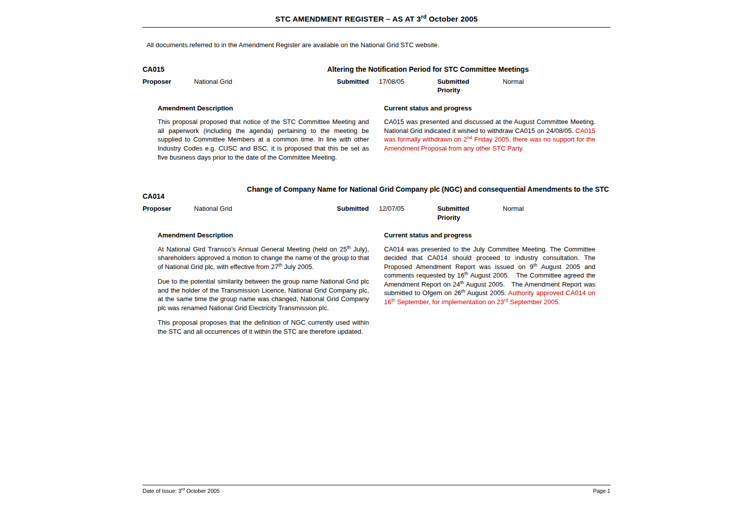STC AMENDMENT REGISTER – AS AT 3rd October 2005
All documents referred to in the Amendment Register are available on the National Grid STC website.
| CA015 | Altering the Notification Period for STC Committee Meetings |
| Proposer | National Grid | Submitted | 17/08/05 | Submitted Priority | Normal |
Amendment Description
This proposal proposed that notice of the STC Committee Meeting and all paperwork (including the agenda) pertaining to the meeting be supplied to Committee Members at a common time. In line with other Industry Codes e.g. CUSC and BSC, it is proposed that this be set as five business days prior to the date of the Committee Meeting.
Current status and progress
CA015 was presented and discussed at the August Committee Meeting. National Grid indicated it wished to withdraw CA015 on 24/08/05. CA015 was formally withdrawn on 2nd Friday 2005, there was no support for the Amendment Proposal from any other STC Party.
| CA014 | Change of Company Name for National Grid Company plc (NGC) and consequential Amendments to the STC |
| Proposer | National Grid | Submitted | 12/07/05 | Submitted Priority | Normal |
Amendment Description
At National Gird Transco’s Annual General Meeting (held on 25th July), shareholders approved a motion to change the name of the group to that of National Grid plc, with effective from 27th July 2005.
Due to the potential similarity between the group name National Grid plc and the holder of the Transmission Licence, National Grid Company plc, at the same time the group name was changed, National Grid Company plc was renamed National Grid Electricity Transmission plc.
This proposal proposes that the definition of NGC currently used within the STC and all occurrences of it within the STC are therefore updated.
Current status and progress
CA014 was presented to the July Committee Meeting. The Committee decided that CA014 should proceed to industry consultation. The Proposed Amendment Report was issued on 9th August 2005 and comments requested by 16th August 2005. The Committee agreed the Amendment Report on 24th August 2005. The Amendment Report was submitted to Ofgem on 26th August 2005. Authority approved CA014 on 16th September, for implementation on 23rd September 2005.
Date of Issue: 3rd October 2005 Page 1